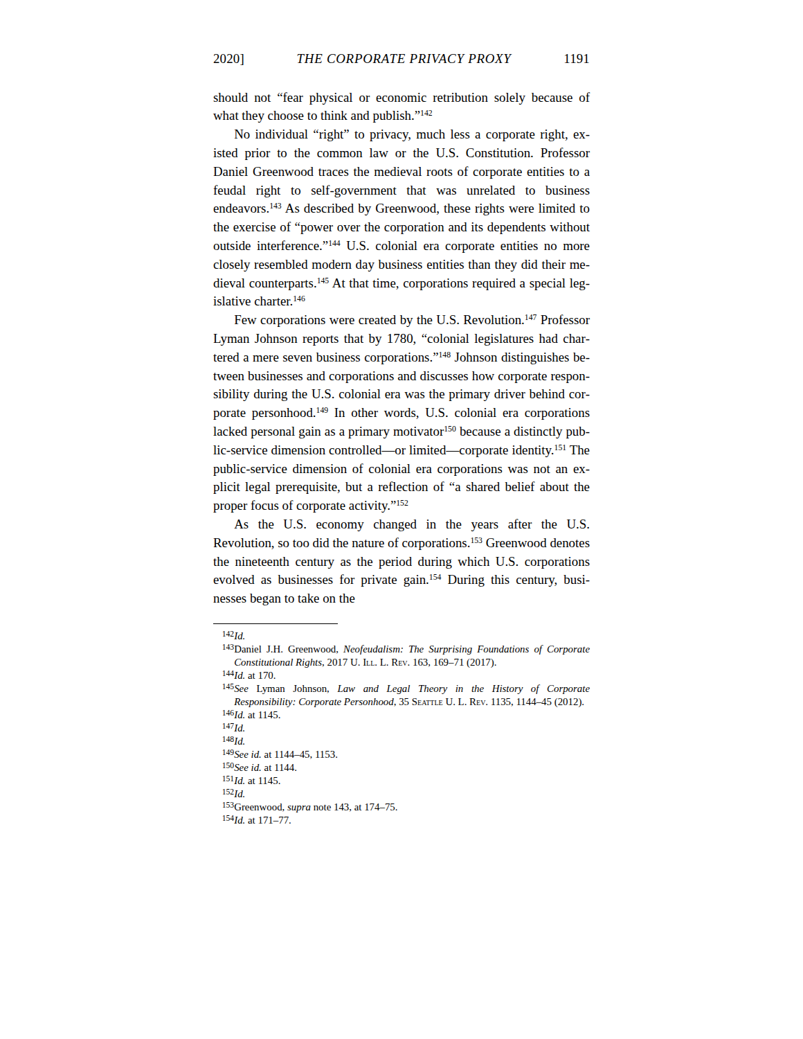2020] THE CORPORATE PRIVACY PROXY 1191
should not “fear physical or economic retribution solely because of what they choose to think and publish.”142
No individual “right” to privacy, much less a corporate right, existed prior to the common law or the U.S. Constitution. Professor Daniel Greenwood traces the medieval roots of corporate entities to a feudal right to self-government that was unrelated to business endeavors.143 As described by Greenwood, these rights were limited to the exercise of “power over the corporation and its dependents without outside interference.”144 U.S. colonial era corporate entities no more closely resembled modern day business entities than they did their medieval counterparts.145 At that time, corporations required a special legislative charter.146
Few corporations were created by the U.S. Revolution.147 Professor Lyman Johnson reports that by 1780, “colonial legislatures had chartered a mere seven business corporations.”148 Johnson distinguishes between businesses and corporations and discusses how corporate responsibility during the U.S. colonial era was the primary driver behind corporate personhood.149 In other words, U.S. colonial era corporations lacked personal gain as a primary motivator150 because a distinctly public-service dimension controlled—or limited—corporate identity.151 The public-service dimension of colonial era corporations was not an explicit legal prerequisite, but a reflection of “a shared belief about the proper focus of corporate activity.”152
As the U.S. economy changed in the years after the U.S. Revolution, so too did the nature of corporations.153 Greenwood denotes the nineteenth century as the period during which U.S. corporations evolved as businesses for private gain.154 During this century, businesses began to take on the
142 Id.
143 Daniel J.H. Greenwood, Neofeudalism: The Surprising Foundations of Corporate Constitutional Rights, 2017 U. Ill. L. Rev. 163, 169–71 (2017).
144 Id. at 170.
145 See Lyman Johnson, Law and Legal Theory in the History of Corporate Responsibility: Corporate Personhood, 35 Seattle U. L. Rev. 1135, 1144–45 (2012).
146 Id. at 1145.
147 Id.
148 Id.
149 See id. at 1144–45, 1153.
150 See id. at 1144.
151 Id. at 1145.
152 Id.
153 Greenwood, supra note 143, at 174–75.
154 Id. at 171–77.